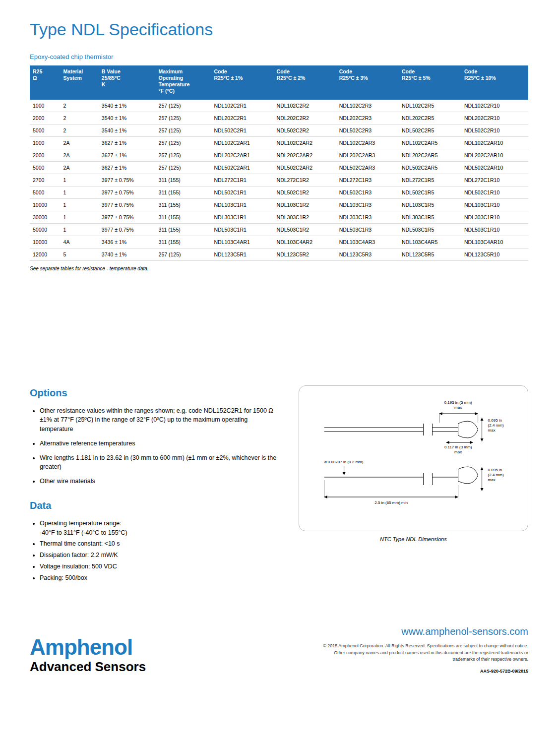Type NDL Specifications
Epoxy-coated chip thermistor
| R25 Ω | Material System | B Value 25/85°C K | Maximum Operating Temperature °F (°C) | Code R25°C ± 1% | Code R25°C ± 2% | Code R25°C ± 3% | Code R25°C ± 5% | Code R25°C ± 10% |
| --- | --- | --- | --- | --- | --- | --- | --- | --- |
| 1000 | 2 | 3540 ± 1% | 257 (125) | NDL102C2R1 | NDL102C2R2 | NDL102C2R3 | NDL102C2R5 | NDL102C2R10 |
| 2000 | 2 | 3540 ± 1% | 257 (125) | NDL202C2R1 | NDL202C2R2 | NDL202C2R3 | NDL202C2R5 | NDL202C2R10 |
| 5000 | 2 | 3540 ± 1% | 257 (125) | NDL502C2R1 | NDL502C2R2 | NDL502C2R3 | NDL502C2R5 | NDL502C2R10 |
| 1000 | 2A | 3627 ± 1% | 257 (125) | NDL102C2AR1 | NDL102C2AR2 | NDL102C2AR3 | NDL102C2AR5 | NDL102C2AR10 |
| 2000 | 2A | 3627 ± 1% | 257 (125) | NDL202C2AR1 | NDL202C2AR2 | NDL202C2AR3 | NDL202C2AR5 | NDL202C2AR10 |
| 5000 | 2A | 3627 ± 1% | 257 (125) | NDL502C2AR1 | NDL502C2AR2 | NDL502C2AR3 | NDL502C2AR5 | NDL502C2AR10 |
| 2700 | 1 | 3977 ± 0.75% | 311 (155) | NDL272C1R1 | NDL272C1R2 | NDL272C1R3 | NDL272C1R5 | NDL272C1R10 |
| 5000 | 1 | 3977 ± 0.75% | 311 (155) | NDL502C1R1 | NDL502C1R2 | NDL502C1R3 | NDL502C1R5 | NDL502C1R10 |
| 10000 | 1 | 3977 ± 0.75% | 311 (155) | NDL103C1R1 | NDL103C1R2 | NDL103C1R3 | NDL103C1R5 | NDL103C1R10 |
| 30000 | 1 | 3977 ± 0.75% | 311 (155) | NDL303C1R1 | NDL303C1R2 | NDL303C1R3 | NDL303C1R5 | NDL303C1R10 |
| 50000 | 1 | 3977 ± 0.75% | 311 (155) | NDL503C1R1 | NDL503C1R2 | NDL503C1R3 | NDL503C1R5 | NDL503C1R10 |
| 10000 | 4A | 3436 ± 1% | 311 (155) | NDL103C4AR1 | NDL103C4AR2 | NDL103C4AR3 | NDL103C4AR5 | NDL103C4AR10 |
| 12000 | 5 | 3740 ± 1% | 257 (125) | NDL123C5R1 | NDL123C5R2 | NDL123C5R3 | NDL123C5R5 | NDL123C5R10 |
See separate tables for resistance - temperature data.
Options
Other resistance values within the ranges shown; e.g. code NDL152C2R1 for 1500 Ω ±1% at 77°F (25ºC) in the range of 32°F (0ºC) up to the maximum operating temperature
Alternative reference temperatures
Wire lengths 1.181 in to 23.62 in (30 mm to 600 mm) (±1 mm or ±2%, whichever is the greater)
Other wire materials
Data
Operating temperature range:
-40°F to 311°F (-40°C to 155°C)
Thermal time constant: <10 s
Dissipation factor: 2.2 mW/K
Voltage insulation: 500 VDC
Packing: 500/box
0.195 in (5 mm) max 0.095 in (2.4 mm) max 0.117 in (3 mm) max ⌀ 0.00787 in (0.2 mm) 0.095 in (2.4 mm) max 2.5 in (65 mm) min
NTC Type NDL Dimensions
Amphenol
Advanced Sensors
www.amphenol-sensors.com © 2015 Amphenol Corporation. All Rights Reserved. Specifications are subject to change without notice.
Other company names and product names used in this document are the registered trademarks or
trademarks of their respective owners.
AAS-920-572B-09/2015